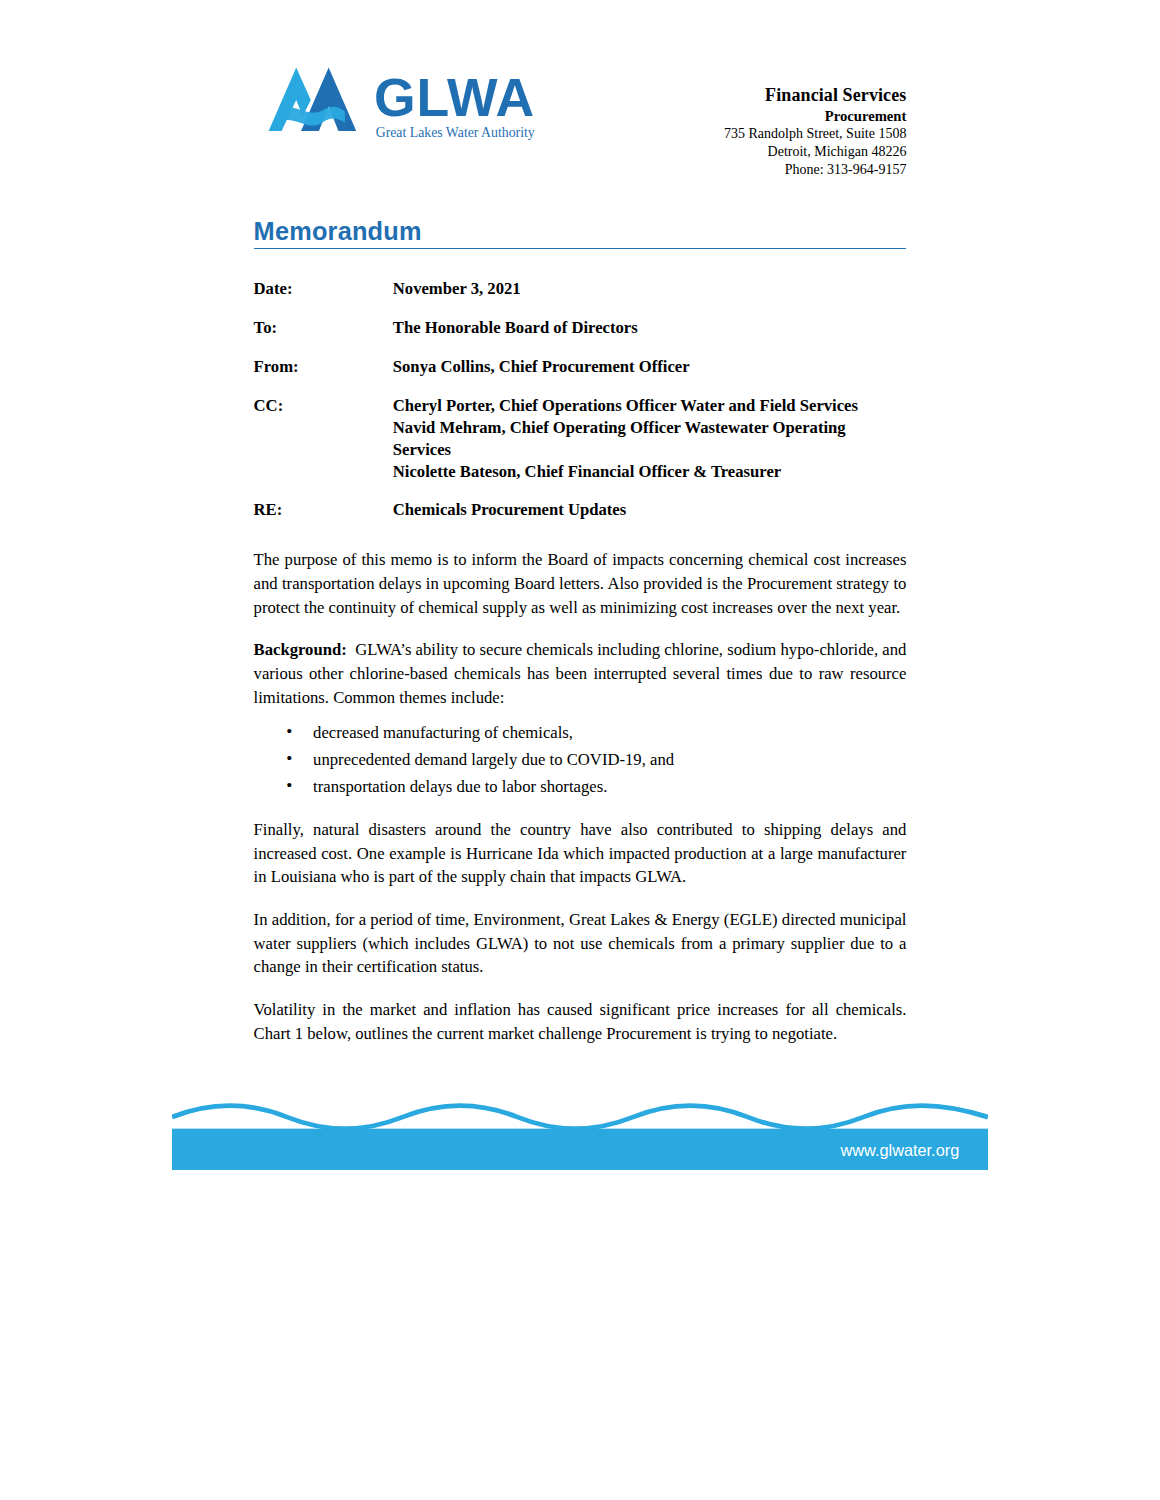GLWA Great Lakes Water Authority
Financial Services
Procurement
735 Randolph Street, Suite 1508
Detroit, Michigan 48226
Phone: 313-964-9157
Memorandum
| Date: | November 3, 2021 |
| To: | The Honorable Board of Directors |
| From: | Sonya Collins, Chief Procurement Officer |
| CC: | Cheryl Porter, Chief Operations Officer Water and Field Services Navid Mehram, Chief Operating Officer Wastewater Operating Services Nicolette Bateson, Chief Financial Officer & Treasurer |
| RE: | Chemicals Procurement Updates |
The purpose of this memo is to inform the Board of impacts concerning chemical cost increases and transportation delays in upcoming Board letters. Also provided is the Procurement strategy to protect the continuity of chemical supply as well as minimizing cost increases over the next year.
Background: GLWA’s ability to secure chemicals including chlorine, sodium hypo-chloride, and various other chlorine-based chemicals has been interrupted several times due to raw resource limitations. Common themes include:
decreased manufacturing of chemicals,
unprecedented demand largely due to COVID-19, and
transportation delays due to labor shortages.
Finally, natural disasters around the country have also contributed to shipping delays and increased cost. One example is Hurricane Ida which impacted production at a large manufacturer in Louisiana who is part of the supply chain that impacts GLWA.
In addition, for a period of time, Environment, Great Lakes & Energy (EGLE) directed municipal water suppliers (which includes GLWA) to not use chemicals from a primary supplier due to a change in their certification status.
Volatility in the market and inflation has caused significant price increases for all chemicals. Chart 1 below, outlines the current market challenge Procurement is trying to negotiate.
www.glwater.org